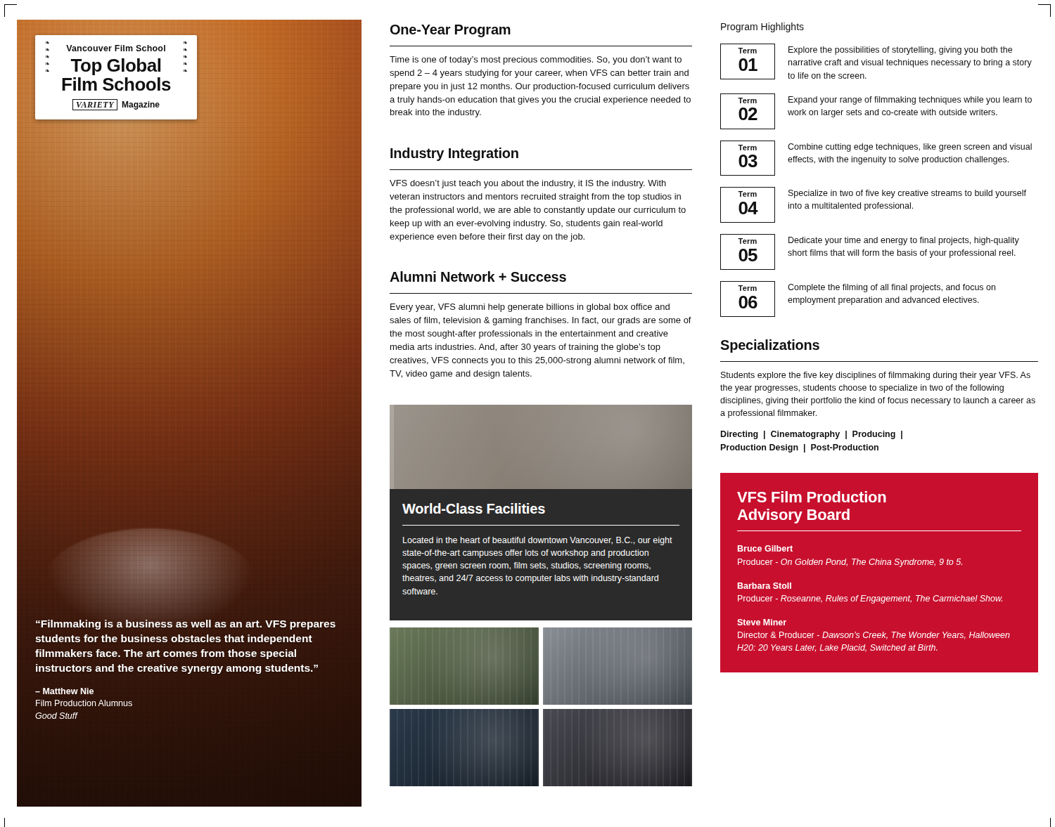❧❧❧❧❧
❧❧❧❧❧
Vancouver Film School
Top Global
Film Schools
VARIETYMagazine
“Filmmaking is a business as well as an art. VFS prepares students for the business obstacles that independent filmmakers face. The art comes from those special instructors and the creative synergy among students.”
– Matthew Nie Film Production Alumnus Good Stuff
One-Year Program
Time is one of today’s most precious commodities. So, you don’t want to spend 2 – 4 years studying for your career, when VFS can better train and prepare you in just 12 months. Our production-focused curriculum delivers a truly hands-on education that gives you the crucial experience needed to break into the industry.
Industry Integration
VFS doesn’t just teach you about the industry, it IS the industry. With veteran instructors and mentors recruited straight from the top studios in the professional world, we are able to constantly update our curriculum to keep up with an ever-evolving industry. So, students gain real-world experience even before their first day on the job.
Alumni Network + Success
Every year, VFS alumni help generate billions in global box office and sales of film, television & gaming franchises. In fact, our grads are some of the most sought-after professionals in the entertainment and creative media arts industries. And, after 30 years of training the globe’s top creatives, VFS connects you to this 25,000-strong alumni network of film, TV, video game and design talents.
World-Class Facilities
Located in the heart of beautiful downtown Vancouver, B.C., our eight state-of-the-art campuses offer lots of workshop and production spaces, green screen room, film sets, studios, screening rooms, theatres, and 24/7 access to computer labs with industry-standard software.
Program Highlights
Term
01
Explore the possibilities of storytelling, giving you both the narrative craft and visual techniques necessary to bring a story to life on the screen.
Term
02
Expand your range of filmmaking techniques while you learn to work on larger sets and co-create with outside writers.
Term
03
Combine cutting edge techniques, like green screen and visual effects, with the ingenuity to solve production challenges.
Term
04
Specialize in two of five key creative streams to build yourself into a multitalented professional.
Term
05
Dedicate your time and energy to final projects, high-quality short films that will form the basis of your professional reel.
Term
06
Complete the filming of all final projects, and focus on employment preparation and advanced electives.
Specializations
Students explore the five key disciplines of filmmaking during their year VFS. As the year progresses, students choose to specialize in two of the following disciplines, giving their portfolio the kind of focus necessary to launch a career as a professional filmmaker.
Directing | Cinematography | Producing |
Production Design | Post-Production
VFS Film Production
Advisory Board
Bruce Gilbert
Producer - On Golden Pond, The China Syndrome, 9 to 5.
Barbara Stoll
Producer - Roseanne, Rules of Engagement, The Carmichael Show.
Steve Miner
Director & Producer - Dawson’s Creek, The Wonder Years, Halloween H20: 20 Years Later, Lake Placid, Switched at Birth.